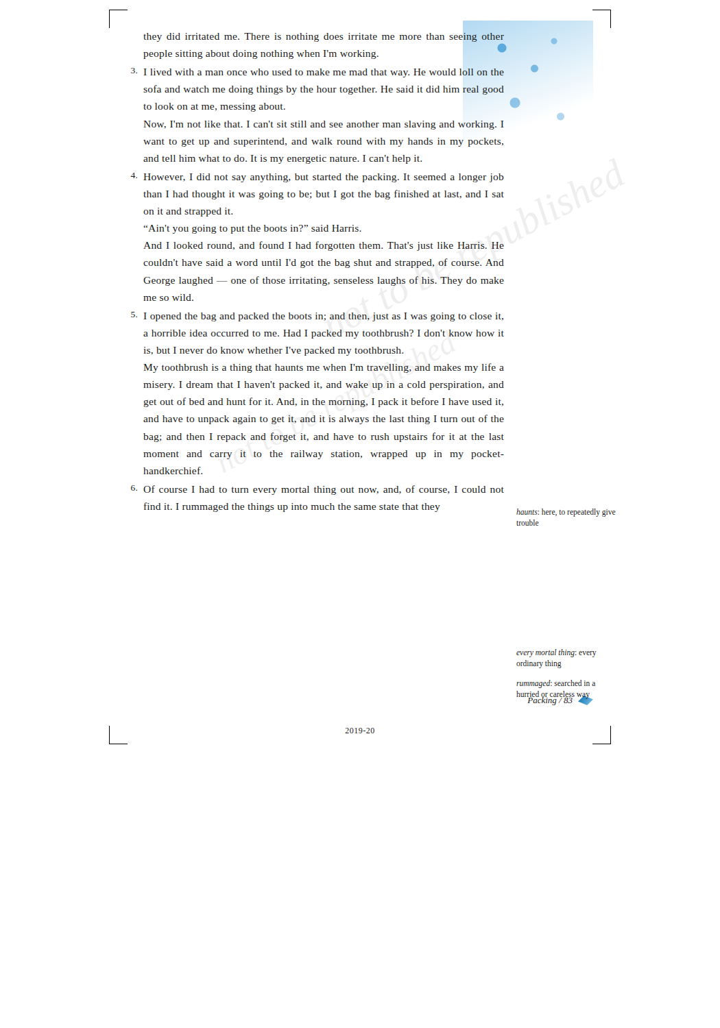not to be republished
not to be republished
they did irritated me. There is nothing does irritate me more than seeing other people sitting about doing nothing when I'm working.
3.
I lived with a man once who used to make me mad that way. He would loll on the sofa and watch me doing things by the hour together. He said it did him real good to look on at me, messing about.
Now, I'm not like that. I can't sit still and see another man slaving and working. I want to get up and superintend, and walk round with my hands in my pockets, and tell him what to do. It is my energetic nature. I can't help it.
4.
However, I did not say anything, but started the packing. It seemed a longer job than I had thought it was going to be; but I got the bag finished at last, and I sat on it and strapped it.
“Ain't you going to put the boots in?” said Harris.
And I looked round, and found I had forgotten them. That's just like Harris. He couldn't have said a word until I'd got the bag shut and strapped, of course. And George laughed — one of those irritating, senseless laughs of his. They do make me so wild.
5.
I opened the bag and packed the boots in; and then, just as I was going to close it, a horrible idea occurred to me. Had I packed my toothbrush? I don't know how it is, but I never do know whether I've packed my toothbrush.
My toothbrush is a thing that haunts me when I'm travelling, and makes my life a misery. I dream that I haven't packed it, and wake up in a cold perspiration, and get out of bed and hunt for it. And, in the morning, I pack it before I have used it, and have to unpack again to get it, and it is always the last thing I turn out of the bag; and then I repack and forget it, and have to rush upstairs for it at the last moment and carry it to the railway station, wrapped up in my pocket-handkerchief.
6.
Of course I had to turn every mortal thing out now, and, of course, I could not find it. I rummaged the things up into much the same state that they
haunts: here, to repeatedly give trouble
every mortal thing: every ordinary thing
rummaged: searched in a hurried or careless way
Packing / 83
2019-20